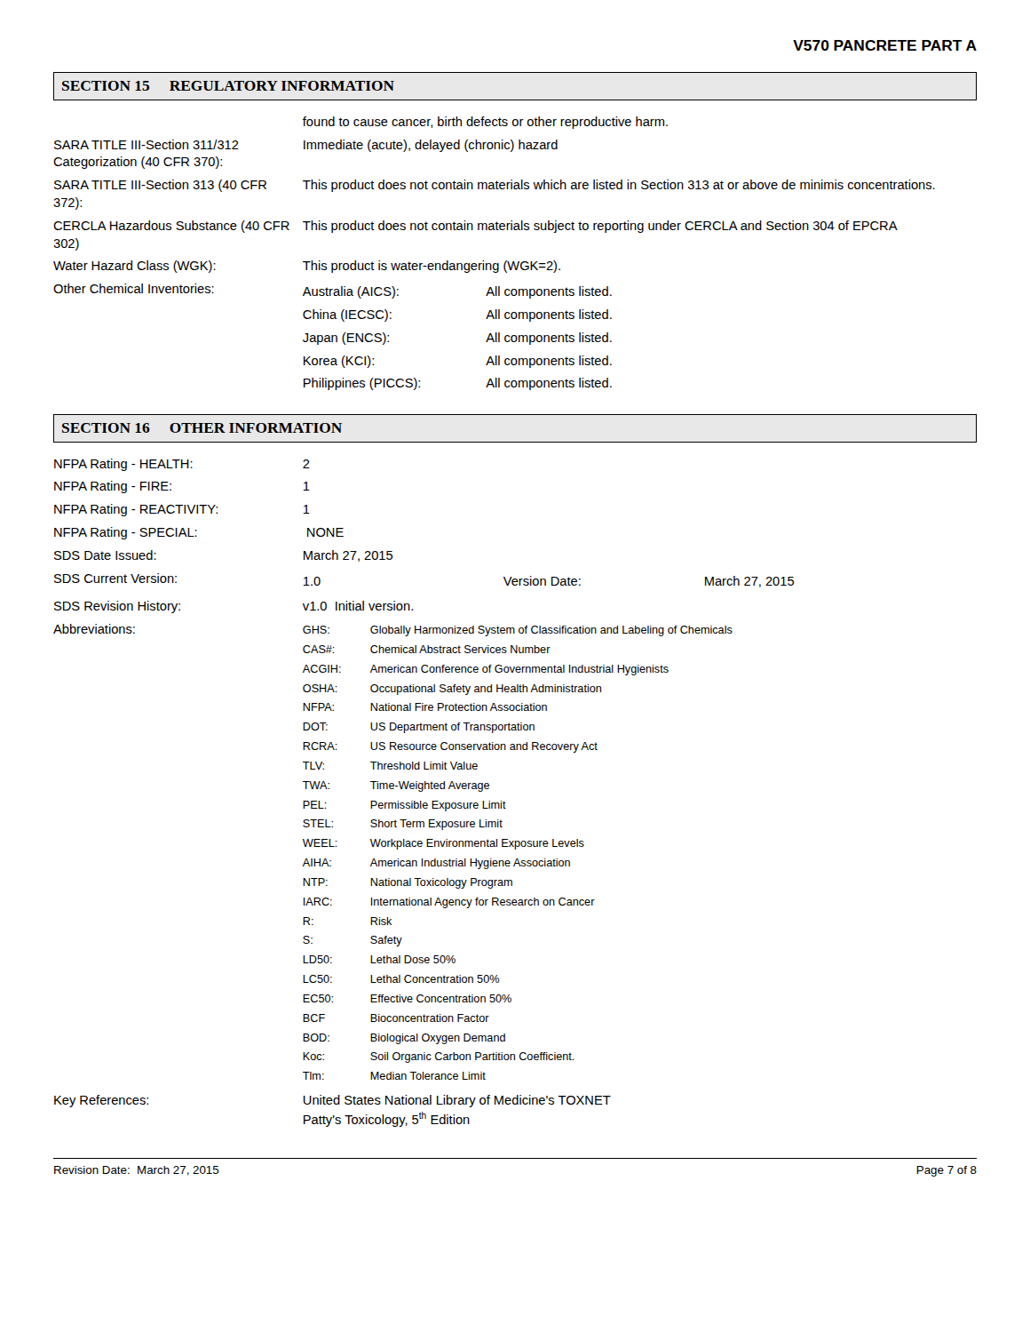V570 PANCRETE PART A
SECTION 15 REGULATORY INFORMATION
| | found to cause cancer, birth defects or other reproductive harm. |
| SARA TITLE III-Section 311/312 Categorization (40 CFR 370): | Immediate (acute), delayed (chronic) hazard |
| SARA TITLE III-Section 313 (40 CFR 372): | This product does not contain materials which are listed in Section 313 at or above de minimis concentrations. |
| CERCLA Hazardous Substance (40 CFR 302) | This product does not contain materials subject to reporting under CERCLA and Section 304 of EPCRA |
| Water Hazard Class (WGK): | This product is water-endangering (WGK=2). |
| Other Chemical Inventories: | / Australia (AICS): / All components listed. / / China (IECSC): / All components listed. / / Japan (ENCS): / All components listed. / / Korea (KCI): / All components listed. / / Philippines (PICCS): / All components listed. / |
SECTION 16 OTHER INFORMATION
| NFPA Rating - HEALTH: | 2 |
| NFPA Rating - FIRE: | 1 |
| NFPA Rating - REACTIVITY: | 1 |
| NFPA Rating - SPECIAL: | NONE |
| SDS Date Issued: | March 27, 2015 |
| SDS Current Version: | / 1.0 / Version Date: / March 27, 2015 / |
| SDS Revision History: | v1.0 Initial version. |
| Abbreviations: | / GHS: / Globally Harmonized System of Classification and Labeling of Chemicals / / CAS#: / Chemical Abstract Services Number / / ACGIH: / American Conference of Governmental Industrial Hygienists / / OSHA: / Occupational Safety and Health Administration / / NFPA: / National Fire Protection Association / / DOT: / US Department of Transportation / / RCRA: / US Resource Conservation and Recovery Act / / TLV: / Threshold Limit Value / / TWA: / Time-Weighted Average / / PEL: / Permissible Exposure Limit / / STEL: / Short Term Exposure Limit / / WEEL: / Workplace Environmental Exposure Levels / / AIHA: / American Industrial Hygiene Association / / NTP: / National Toxicology Program / / IARC: / International Agency for Research on Cancer / / R: / Risk / / S: / Safety / / LD50: / Lethal Dose 50% / / LC50: / Lethal Concentration 50% / / EC50: / Effective Concentration 50% / / BCF / Bioconcentration Factor / / BOD: / Biological Oxygen Demand / / Koc: / Soil Organic Carbon Partition Coefficient. / / Tlm: / Median Tolerance Limit / |
| Key References: | United States National Library of Medicine's TOXNET Patty's Toxicology, 5 th Edition |
Revision Date: March 27, 2015
Page 7 of 8